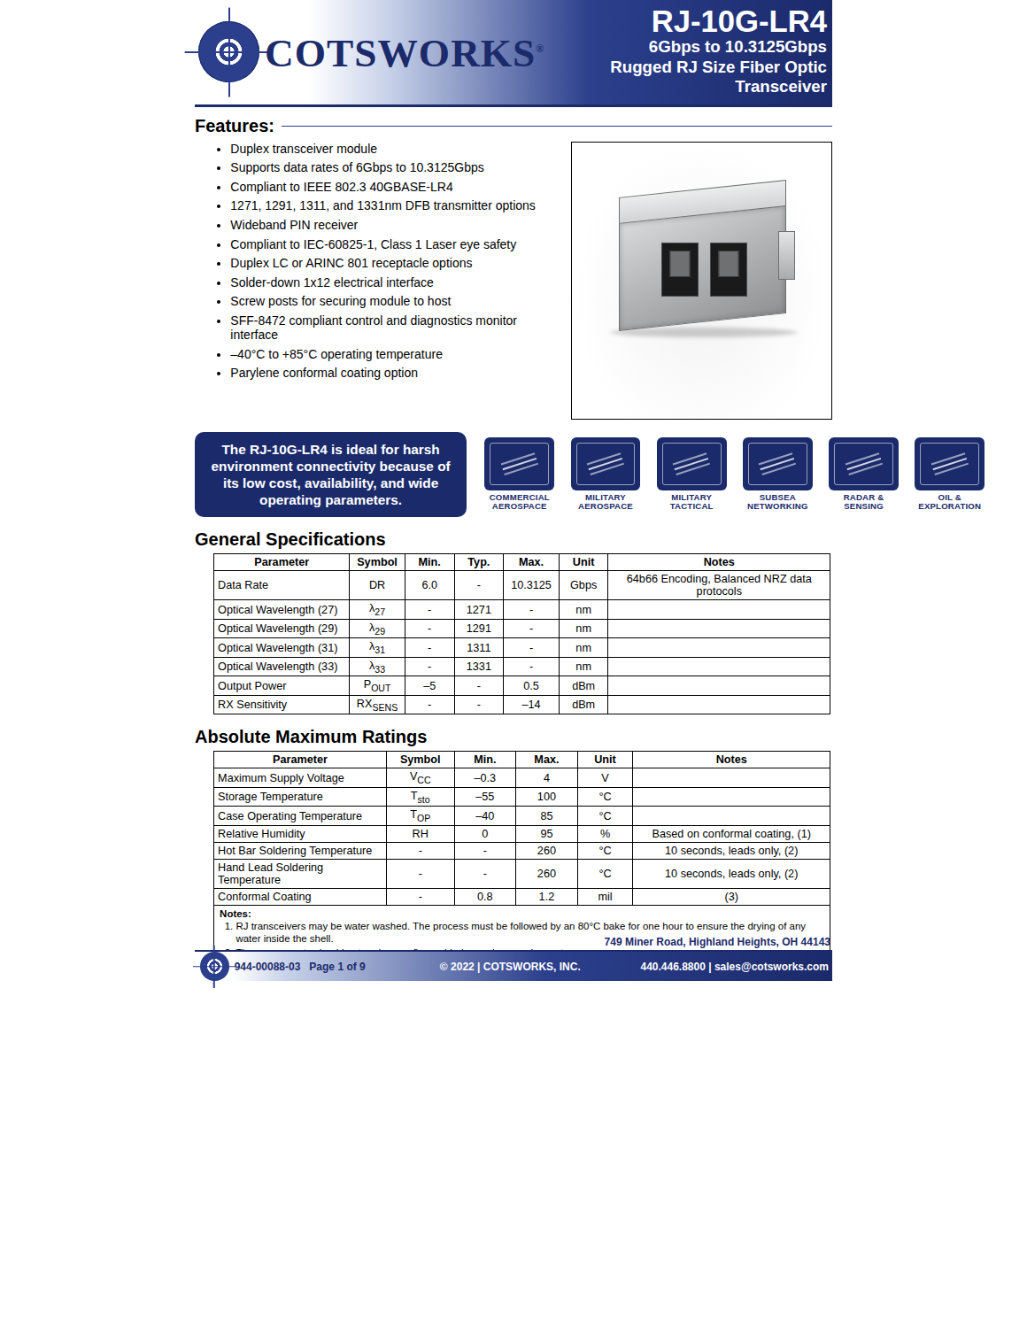COTSWORKS®
RJ-10G-LR4
6Gbps to 10.3125Gbps
Rugged RJ Size Fiber Optic Transceiver
Features:
Duplex transceiver module
Supports data rates of 6Gbps to 10.3125Gbps
Compliant to IEEE 802.3 40GBASE-LR4
1271, 1291, 1311, and 1331nm DFB transmitter options
Wideband PIN receiver
Compliant to IEC-60825-1, Class 1 Laser eye safety
Duplex LC or ARINC 801 receptacle options
Solder-down 1x12 electrical interface
Screw posts for securing module to host
SFF-8472 compliant control and diagnostics monitor interface
–40°C to +85°C operating temperature
Parylene conformal coating option
The RJ-10G-LR4 is ideal for harsh environment connectivity because of its low cost, availability, and wide operating parameters.
COMMERCIAL
AEROSPACE
MILITARY
AEROSPACE
MILITARY
TACTICAL
SUBSEA
NETWORKING
RADAR &
SENSING
OIL &
EXPLORATION
General Specifications
| Parameter | Symbol | Min. | Typ. | Max. | Unit | Notes |
| --- | --- | --- | --- | --- | --- | --- |
| Data Rate | DR | 6.0 | - | 10.3125 | Gbps | 64b66 Encoding, Balanced NRZ data protocols |
| Optical Wavelength (27) | λ 27 | - | 1271 | - | nm | |
| Optical Wavelength (29) | λ 29 | - | 1291 | - | nm | |
| Optical Wavelength (31) | λ 31 | - | 1311 | - | nm | |
| Optical Wavelength (33) | λ 33 | - | 1331 | - | nm | |
| Output Power | P OUT | –5 | - | 0.5 | dBm | |
| RX Sensitivity | RX SENS | - | - | –14 | dBm | |
Absolute Maximum Ratings
| Parameter | Symbol | Min. | Max. | Unit | Notes |
| --- | --- | --- | --- | --- | --- |
| Maximum Supply Voltage | V CC | –0.3 | 4 | V | |
| Storage Temperature | T sto | –55 | 100 | °C | |
| Case Operating Temperature | T OP | –40 | 85 | °C | |
| Relative Humidity | RH | 0 | 95 | % | Based on conformal coating, (1) |
| Hot Bar Soldering Temperature | - | - | 260 | °C | 10 seconds, leads only, (2) |
| Hand Lead Soldering Temperature | - | - | 260 | °C | 10 seconds, leads only, (2) |
| Conformal Coating | - | 0.8 | 1.2 | mil | (3) |
Notes:
RJ transceivers may be water washed. The process must be followed by an 80°C bake for one hour to ensure the drying of any water inside the shell.
The components should not undergo reflow soldering under any circumstances.
See ruggedization notes on page 8.
749 Miner Road, Highland Heights, OH 44143
944-00088-03 Page 1 of 9
© 2022 | COTSWORKS, INC.
440.446.8800 | sales@cotsworks.com